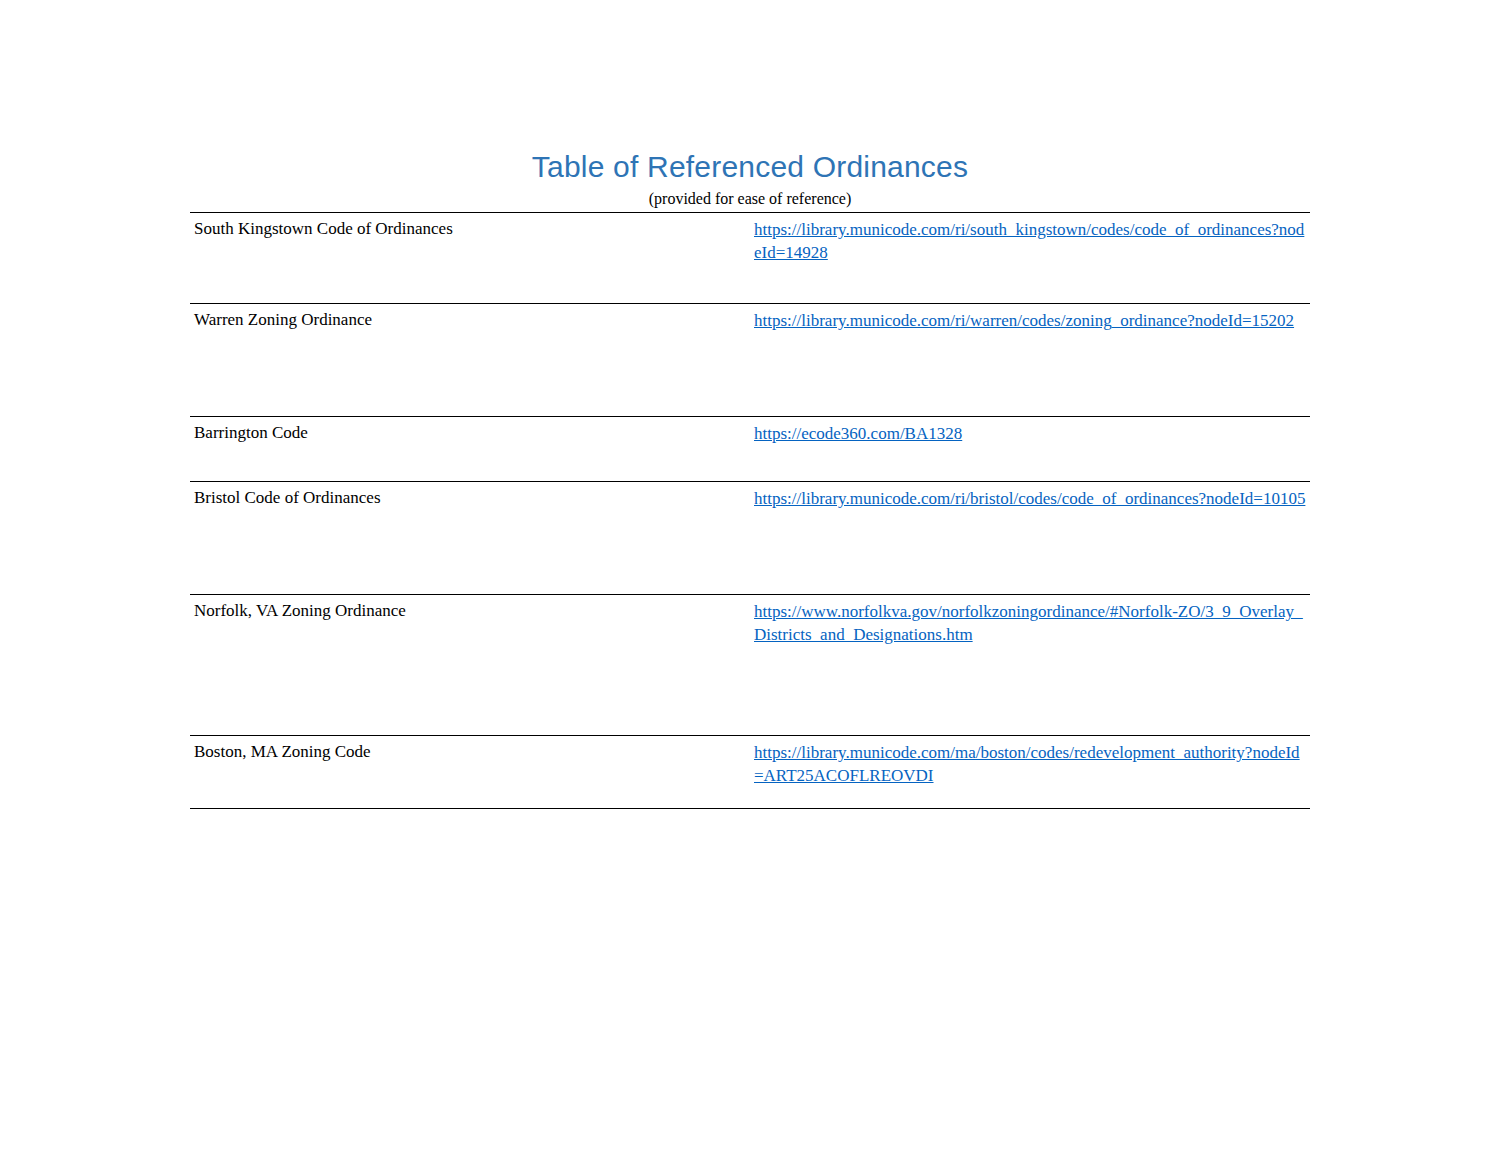Table of Referenced Ordinances
(provided for ease of reference)
| South Kingstown Code of Ordinances | https://library.municode.com/ri/south_kingstown/codes/code_of_ordinances?nodeId=14928 |
| Warren Zoning Ordinance | https://library.municode.com/ri/warren/codes/zoning_ordinance?nodeId=15202 |
| Barrington Code | https://ecode360.com/BA1328 |
| Bristol Code of Ordinances | https://library.municode.com/ri/bristol/codes/code_of_ordinances?nodeId=10105 |
| Norfolk, VA Zoning Ordinance | https://www.norfolkva.gov/norfolkzoningordinance/#Norfolk-ZO/3_9_Overlay_Districts_and_Designations.htm |
| Boston, MA Zoning Code | https://library.municode.com/ma/boston/codes/redevelopment_authority?nodeId=ART25ACOFLREOVDI |